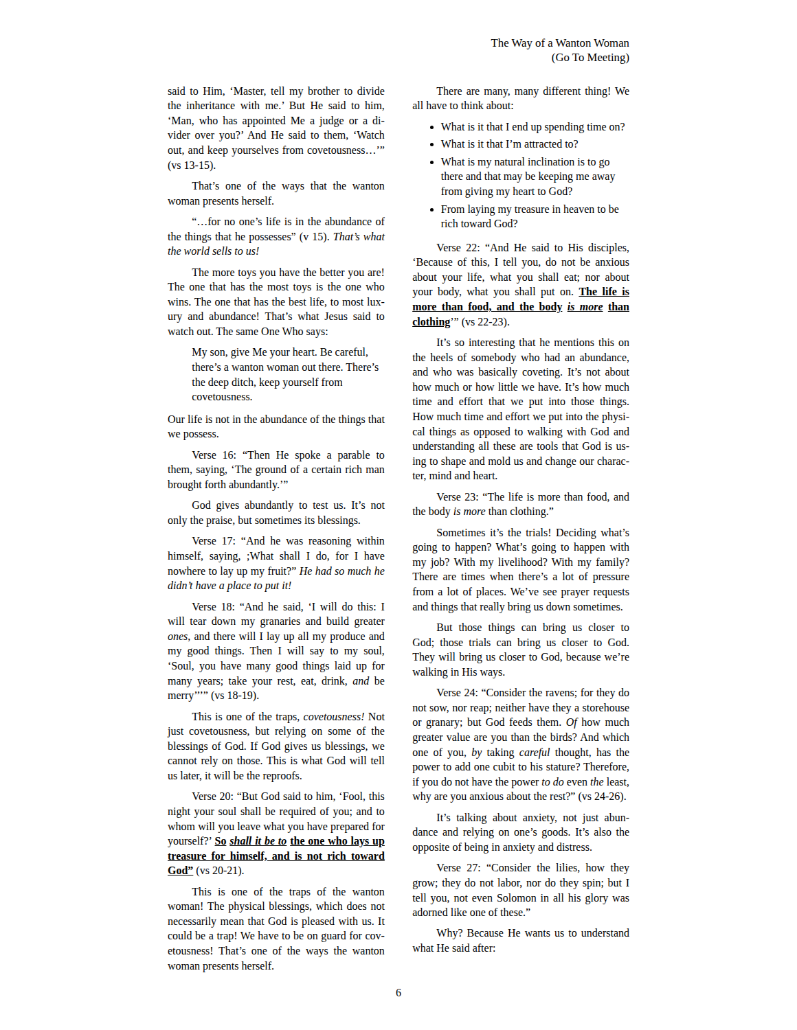The Way of a Wanton Woman (Go To Meeting)
said to Him, ‘Master, tell my brother to divide the inheritance with me.’ But He said to him, ‘Man, who has appointed Me a judge or a divider over you?’ And He said to them, ‘Watch out, and keep yourselves from covetousness…’” (vs 13-15).
That’s one of the ways that the wanton woman presents herself.
“…for no one’s life is in the abundance of the things that he possesses” (v 15). That’s what the world sells to us!
The more toys you have the better you are! The one that has the most toys is the one who wins. The one that has the best life, to most luxury and abundance! That’s what Jesus said to watch out. The same One Who says:
My son, give Me your heart. Be careful, there’s a wanton woman out there. There’s the deep ditch, keep yourself from covetousness.
Our life is not in the abundance of the things that we possess.
Verse 16: “Then He spoke a parable to them, saying, ‘The ground of a certain rich man brought forth abundantly.’”
God gives abundantly to test us. It’s not only the praise, but sometimes its blessings.
Verse 17: “And he was reasoning within himself, saying, ;What shall I do, for I have nowhere to lay up my fruit?” He had so much he didn’t have a place to put it!
Verse 18: “And he said, ‘I will do this: I will tear down my granaries and build greater ones, and there will I lay up all my produce and my good things. Then I will say to my soul, ‘Soul, you have many good things laid up for many years; take your rest, eat, drink, and be merry’’’” (vs 18-19).
This is one of the traps, covetousness! Not just covetousness, but relying on some of the blessings of God. If God gives us blessings, we cannot rely on those. This is what God will tell us later, it will be the reproofs.
Verse 20: “But God said to him, ‘Fool, this night your soul shall be required of you; and to whom will you leave what you have prepared for yourself?’ So shall it be to the one who lays up treasure for himself, and is not rich toward God” (vs 20-21).
This is one of the traps of the wanton woman! The physical blessings, which does not necessarily mean that God is pleased with us. It could be a trap! We have to be on guard for covetousness! That’s one of the ways the wanton woman presents herself.
There are many, many different thing! We all have to think about:
What is it that I end up spending time on?
What is it that I’m attracted to?
What is my natural inclination is to go there and that may be keeping me away from giving my heart to God?
From laying my treasure in heaven to be rich toward God?
Verse 22: “And He said to His disciples, ‘Because of this, I tell you, do not be anxious about your life, what you shall eat; nor about your body, what you shall put on. The life is more than food, and the body is more than clothing’” (vs 22-23).
It’s so interesting that he mentions this on the heels of somebody who had an abundance, and who was basically coveting. It’s not about how much or how little we have. It’s how much time and effort that we put into those things. How much time and effort we put into the physical things as opposed to walking with God and understanding all these are tools that God is using to shape and mold us and change our character, mind and heart.
Verse 23: “The life is more than food, and the body is more than clothing.”
Sometimes it’s the trials! Deciding what’s going to happen? What’s going to happen with my job? With my livelihood? With my family? There are times when there’s a lot of pressure from a lot of places. We’ve see prayer requests and things that really bring us down sometimes.
But those things can bring us closer to God; those trials can bring us closer to God. They will bring us closer to God, because we’re walking in His ways.
Verse 24: “Consider the ravens; for they do not sow, nor reap; neither have they a storehouse or granary; but God feeds them. Of how much greater value are you than the birds? And which one of you, by taking careful thought, has the power to add one cubit to his stature? Therefore, if you do not have the power to do even the least, why are you anxious about the rest?” (vs 24-26).
It’s talking about anxiety, not just abundance and relying on one’s goods. It’s also the opposite of being in anxiety and distress.
Verse 27: “Consider the lilies, how they grow; they do not labor, nor do they spin; but I tell you, not even Solomon in all his glory was adorned like one of these.”
Why? Because He wants us to understand what He said after:
6